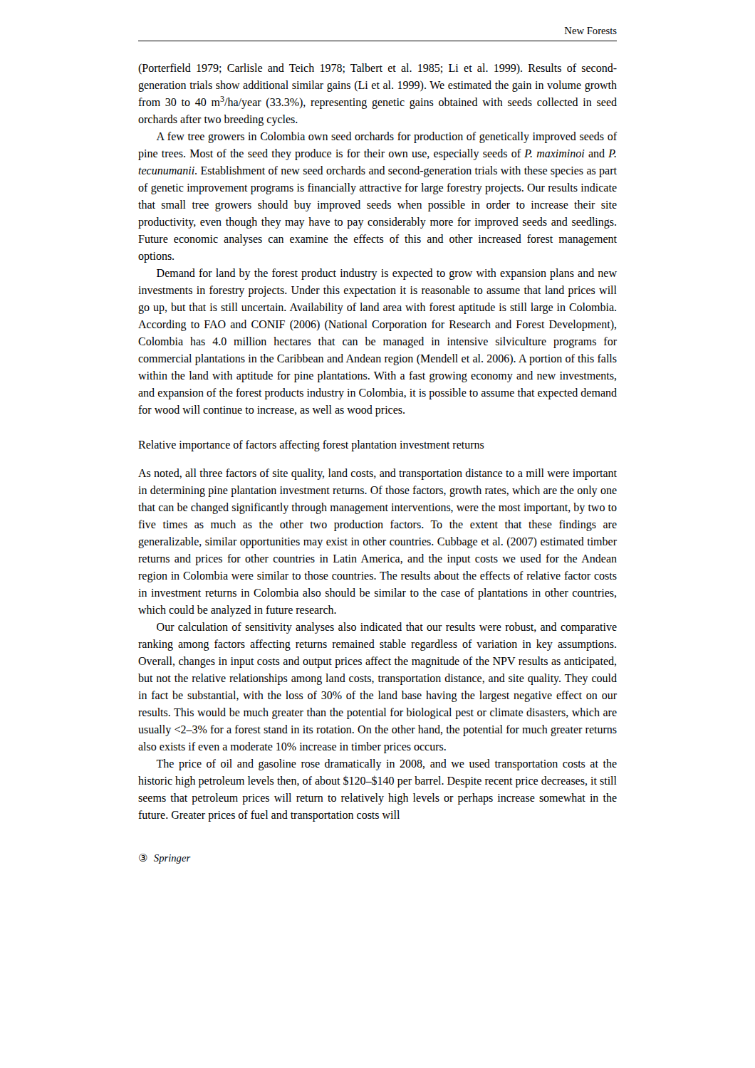New Forests
(Porterfield 1979; Carlisle and Teich 1978; Talbert et al. 1985; Li et al. 1999). Results of second-generation trials show additional similar gains (Li et al. 1999). We estimated the gain in volume growth from 30 to 40 m3/ha/year (33.3%), representing genetic gains obtained with seeds collected in seed orchards after two breeding cycles.
A few tree growers in Colombia own seed orchards for production of genetically improved seeds of pine trees. Most of the seed they produce is for their own use, especially seeds of P. maximinoi and P. tecunumanii. Establishment of new seed orchards and second-generation trials with these species as part of genetic improvement programs is financially attractive for large forestry projects. Our results indicate that small tree growers should buy improved seeds when possible in order to increase their site productivity, even though they may have to pay considerably more for improved seeds and seedlings. Future economic analyses can examine the effects of this and other increased forest management options.
Demand for land by the forest product industry is expected to grow with expansion plans and new investments in forestry projects. Under this expectation it is reasonable to assume that land prices will go up, but that is still uncertain. Availability of land area with forest aptitude is still large in Colombia. According to FAO and CONIF (2006) (National Corporation for Research and Forest Development), Colombia has 4.0 million hectares that can be managed in intensive silviculture programs for commercial plantations in the Caribbean and Andean region (Mendell et al. 2006). A portion of this falls within the land with aptitude for pine plantations. With a fast growing economy and new investments, and expansion of the forest products industry in Colombia, it is possible to assume that expected demand for wood will continue to increase, as well as wood prices.
Relative importance of factors affecting forest plantation investment returns
As noted, all three factors of site quality, land costs, and transportation distance to a mill were important in determining pine plantation investment returns. Of those factors, growth rates, which are the only one that can be changed significantly through management interventions, were the most important, by two to five times as much as the other two production factors. To the extent that these findings are generalizable, similar opportunities may exist in other countries. Cubbage et al. (2007) estimated timber returns and prices for other countries in Latin America, and the input costs we used for the Andean region in Colombia were similar to those countries. The results about the effects of relative factor costs in investment returns in Colombia also should be similar to the case of plantations in other countries, which could be analyzed in future research.
Our calculation of sensitivity analyses also indicated that our results were robust, and comparative ranking among factors affecting returns remained stable regardless of variation in key assumptions. Overall, changes in input costs and output prices affect the magnitude of the NPV results as anticipated, but not the relative relationships among land costs, transportation distance, and site quality. They could in fact be substantial, with the loss of 30% of the land base having the largest negative effect on our results. This would be much greater than the potential for biological pest or climate disasters, which are usually <2–3% for a forest stand in its rotation. On the other hand, the potential for much greater returns also exists if even a moderate 10% increase in timber prices occurs.
The price of oil and gasoline rose dramatically in 2008, and we used transportation costs at the historic high petroleum levels then, of about $120–$140 per barrel. Despite recent price decreases, it still seems that petroleum prices will return to relatively high levels or perhaps increase somewhat in the future. Greater prices of fuel and transportation costs will
③ Springer